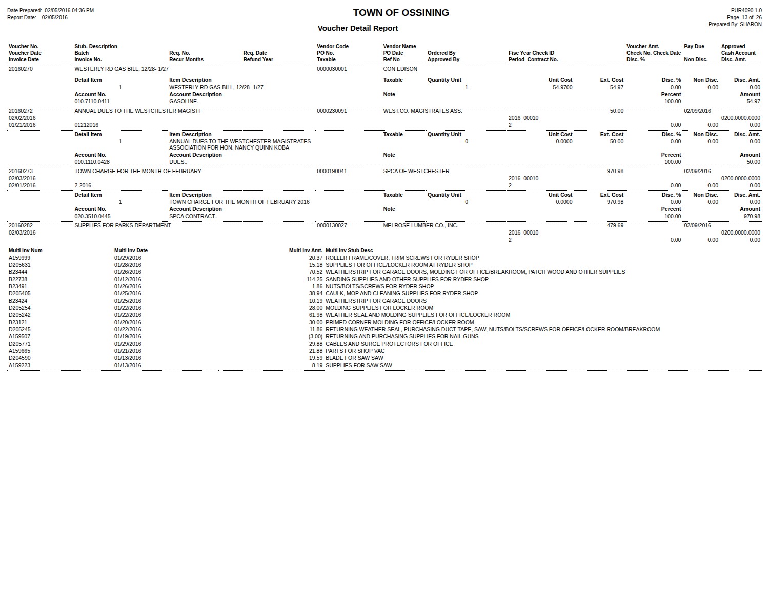Date Prepared: 02/05/2016 04:36 PM
Report Date: 02/05/2016
PUR4090 1.0
Page 13 of 26
Prepared By: SHARON
TOWN OF OSSINING
Voucher Detail Report
| Voucher No. | Stub- Description | | Vendor Code | Vendor Name | | | Voucher Amt. | Pay Due | Approved |
| Voucher Date | Batch | Req. No. | Req. Date | PO No. | PO Date | Ordered By | Fisc Year Check ID | | Check No. Check Date | | Cash Account |
| Invoice Date | Invoice No. | Recur Months | Refund Year | Taxable | Ref No | Approved By | Period Contract No. | | Disc. % | Non Disc. | Disc. Amt. |
| 20160270 | WESTERLY RD GAS BILL, 12/28- 1/27 | 0000030001 | CON EDISON | | | | | |
| | Detail Item | Item Description | Taxable | Quantity Unit | Unit Cost | Ext. Cost | Disc. % | Non Disc. | Disc. Amt. |
| | 1 | WESTERLY RD GAS BILL, 12/28- 1/27 | | 1 | 54.9700 | 54.97 | 0.00 | 0.00 | 0.00 |
| | Account No. | Account Description | Note | | | | Percent | | Amount |
| | 010.7110.0411 | GASOLINE.. | | | | | 100.00 | | 54.97 |
| 20160272 | ANNUAL DUES TO THE WESTCHESTER MAGISTF | 0000230091 | WEST.CO. MAGISTRATES ASS. | | 50.00 | | 02/09/2016 | |
| 02/02/2016 | | | | 2016 00010 | | | | 0200.0000.0000 |
| 01/21/2016 | 01212016 | | | | 2 | | 0.00 | 0.00 | 0.00 |
| | Detail Item | Item Description | Taxable | Quantity Unit | Unit Cost | Ext. Cost | Disc. % | Non Disc. | Disc. Amt. |
| | 1 | ANNUAL DUES TO THE WESTCHESTER MAGISTRATES ASSOCIATION FOR HON. NANCY QUINN KOBA | | 0 | 0.0000 | 50.00 | 0.00 | 0.00 | 0.00 |
| | Account No. | Account Description | Note | | | | Percent | | Amount |
| | 010.1110.0428 | DUES.. | | | | | 100.00 | | 50.00 |
| 20160273 | TOWN CHARGE FOR THE MONTH OF FEBRUARY | 0000190041 | SPCA OF WESTCHESTER | | 970.98 | | 02/09/2016 | |
| 02/03/2016 | | | | 2016 00010 | | | | 0200.0000.0000 |
| 02/01/2016 | 2-2016 | | | | 2 | | 0.00 | 0.00 | 0.00 |
| | Detail Item | Item Description | Taxable | Quantity Unit | Unit Cost | Ext. Cost | Disc. % | Non Disc. | Disc. Amt. |
| | 1 | TOWN CHARGE FOR THE MONTH OF FEBRUARY 2016 | | 0 | 0.0000 | 970.98 | 0.00 | 0.00 | 0.00 |
| | Account No. | Account Description | Note | | | | Percent | | Amount |
| | 020.3510.0445 | SPCA CONTRACT.. | | | | | 100.00 | | 970.98 |
| 20160282 | SUPPLIES FOR PARKS DEPARTMENT | 0000130027 | MELROSE LUMBER CO., INC. | | 479.69 | | 02/09/2016 | |
| 02/03/2016 | | | | 2016 00010 | | | | 0200.0000.0000 |
| | | | | 2 | | 0.00 | 0.00 | 0.00 |
| Multi Inv Num | Multi Inv Date | Multi Inv Amt. | Multi Inv Stub Desc |
| A159999 | 01/29/2016 | 20.37 | ROLLER FRAME/COVER, TRIM SCREWS FOR RYDER SHOP |
| D205631 | 01/28/2016 | 15.18 | SUPPLIES FOR OFFICE/LOCKER ROOM AT RYDER SHOP |
| B23444 | 01/26/2016 | 70.52 | WEATHERSTRIP FOR GARAGE DOORS, MOLDING FOR OFFICE/BREAKROOM, PATCH WOOD AND OTHER SUPPLIES |
| B22738 | 01/12/2016 | 114.25 | SANDING SUPPLIES AND OTHER SUPPLIES FOR RYDER SHOP |
| B23491 | 01/26/2016 | 1.86 | NUTS/BOLTS/SCREWS FOR RYDER SHOP |
| D205405 | 01/25/2016 | 38.94 | CAULK, MOP AND CLEANING SUPPLIES FOR RYDER SHOP |
| B23424 | 01/25/2016 | 10.19 | WEATHERSTRIP FOR GARAGE DOORS |
| D205254 | 01/22/2016 | 28.00 | MOLDING SUPPLIES FOR LOCKER ROOM |
| D205242 | 01/22/2016 | 61.98 | WEATHER SEAL AND MOLDING SUPPLIES FOR OFFICE/LOCKER ROOM |
| B23121 | 01/20/2016 | 30.00 | PRIMED CORNER MOLDING FOR OFFICE/LOCKER ROOM |
| D205245 | 01/22/2016 | 11.86 | RETURNING WEATHER SEAL, PURCHASING DUCT TAPE, SAW, NUTS/BOLTS/SCREWS FOR OFFICE/LOCKER ROOM/BREAKROOM |
| A159507 | 01/19/2016 | (3.00) | RETURNING AND PURCHASING SUPPLIES FOR NAIL GUNS |
| D205771 | 01/29/2016 | 29.88 | CABLES AND SURGE PROTECTORS FOR OFFICE |
| A159665 | 01/21/2016 | 21.88 | PARTS FOR SHOP VAC |
| D204590 | 01/13/2016 | 19.59 | BLADE FOR SAW SAW |
| A159223 | 01/13/2016 | 8.19 | SUPPLIES FOR SAW SAW |